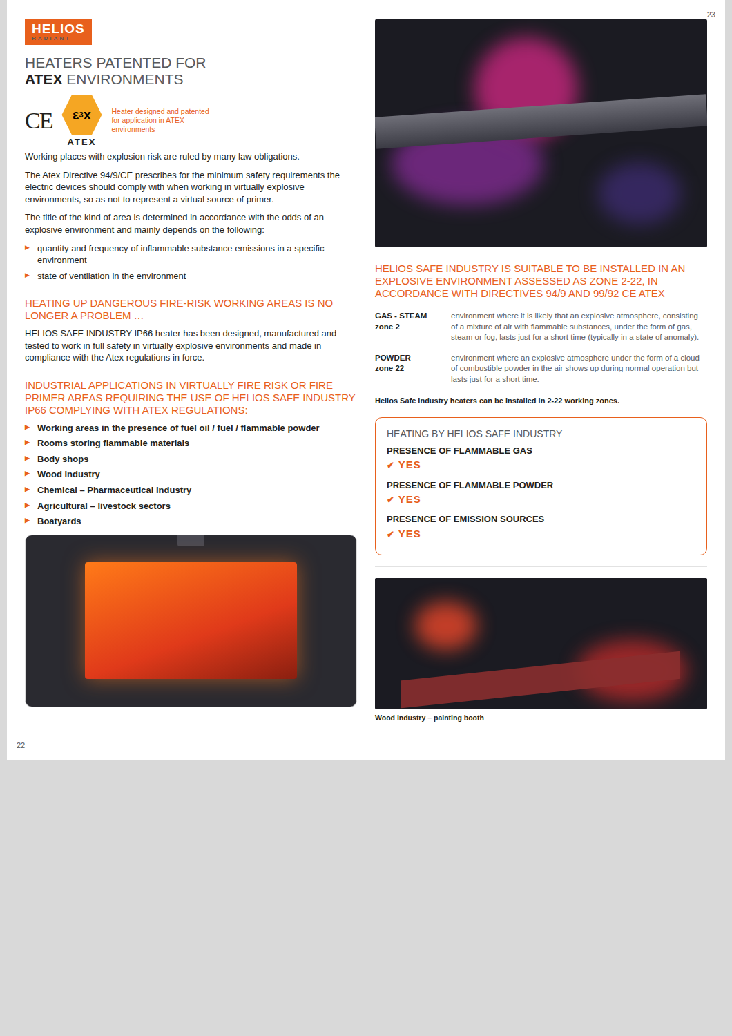22 23
HELIOS RADIANT
HEATERS PATENTED FOR
ATEX ENVIRONMENTS
CE ε3x ATEX Heater designed and patented for application in ATEX environments
Working places with explosion risk are ruled by many law obligations.
The Atex Directive 94/9/CE prescribes for the minimum safety requirements the electric devices should comply with when working in virtually explosive environments, so as not to represent a virtual source of primer.
The title of the kind of area is determined in accordance with the odds of an explosive environment and mainly depends on the following:
quantity and frequency of inflammable substance emissions in a specific environment
state of ventilation in the environment
HEATING UP DANGEROUS FIRE-RISK WORKING AREAS IS NO LONGER A PROBLEM …
HELIOS SAFE INDUSTRY IP66 heater has been designed, manufactured and tested to work in full safety in virtually explosive environments and made in compliance with the Atex regulations in force.
INDUSTRIAL APPLICATIONS IN VIRTUALLY FIRE RISK OR FIRE PRIMER AREAS REQUIRING THE USE OF HELIOS SAFE INDUSTRY IP66 COMPLYING WITH ATEX REGULATIONS:
Working areas in the presence of fuel oil / fuel / flammable powder
Rooms storing flammable materials
Body shops
Wood industry
Chemical – Pharmaceutical industry
Agricultural – livestock sectors
Boatyards
HELIOS SAFE INDUSTRY IS SUITABLE TO BE INSTALLED IN AN EXPLOSIVE ENVIRONMENT ASSESSED AS ZONE 2-22, IN ACCORDANCE WITH DIRECTIVES 94/9 AND 99/92 CE ATEX
| GAS - STEAM zone 2 | environment where it is likely that an explosive atmosphere, consisting of a mixture of air with flammable substances, under the form of gas, steam or fog, lasts just for a short time (typically in a state of anomaly). |
| POWDER zone 22 | environment where an explosive atmosphere under the form of a cloud of combustible powder in the air shows up during normal operation but lasts just for a short time. |
Helios Safe Industry heaters can be installed in 2-22 working zones.
HEATING BY HELIOS SAFE INDUSTRY
Presence of flammable gas YES
Presence of flammable powder YES
Presence of emission sources YES
Wood industry – painting booth